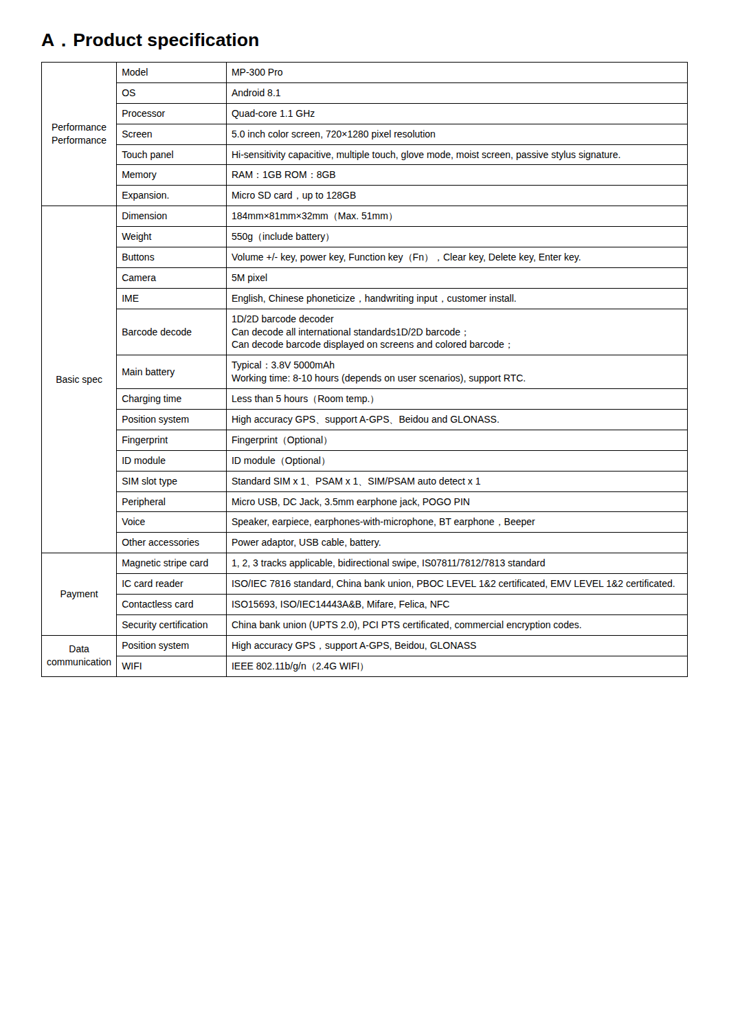A．Product specification
| Performance Performance | Model | MP-300 Pro |
| OS | Android 8.1 |
| Processor | Quad-core 1.1 GHz |
| Screen | 5.0 inch color screen, 720×1280 pixel resolution |
| Touch panel | Hi-sensitivity capacitive, multiple touch, glove mode, moist screen, passive stylus signature. |
| Memory | RAM：1GB ROM：8GB |
| Expansion. | Micro SD card，up to 128GB |
| Basic spec | Dimension | 184mm×81mm×32mm（Max. 51mm） |
| Weight | 550g（include battery） |
| Buttons | Volume +/- key, power key, Function key（Fn），Clear key, Delete key, Enter key. |
| Camera | 5M pixel |
| IME | English, Chinese phoneticize，handwriting input，customer install. |
| Barcode decode | 1D/2D barcode decoder Can decode all international standards1D/2D barcode； Can decode barcode displayed on screens and colored barcode； |
| Main battery | Typical：3.8V 5000mAh Working time: 8-10 hours (depends on user scenarios), support RTC. |
| Charging time | Less than 5 hours（Room temp.） |
| Position system | High accuracy GPS、support A-GPS、Beidou and GLONASS. |
| Fingerprint | Fingerprint（Optional） |
| ID module | ID module（Optional） |
| SIM slot type | Standard SIM x 1、PSAM x 1、SIM/PSAM auto detect x 1 |
| Peripheral | Micro USB, DC Jack, 3.5mm earphone jack, POGO PIN |
| Voice | Speaker, earpiece, earphones-with-microphone, BT earphone，Beeper |
| Other accessories | Power adaptor, USB cable, battery. |
| Payment | Magnetic stripe card | 1, 2, 3 tracks applicable, bidirectional swipe, IS07811/7812/7813 standard |
| IC card reader | ISO/IEC 7816 standard, China bank union, PBOC LEVEL 1&2 certificated, EMV LEVEL 1&2 certificated. |
| Contactless card | ISO15693, ISO/IEC14443A&B, Mifare, Felica, NFC |
| Security certification | China bank union (UPTS 2.0), PCI PTS certificated, commercial encryption codes. |
| Data communication | Position system | High accuracy GPS，support A-GPS, Beidou, GLONASS |
| WIFI | IEEE 802.11b/g/n（2.4G WIFI） |